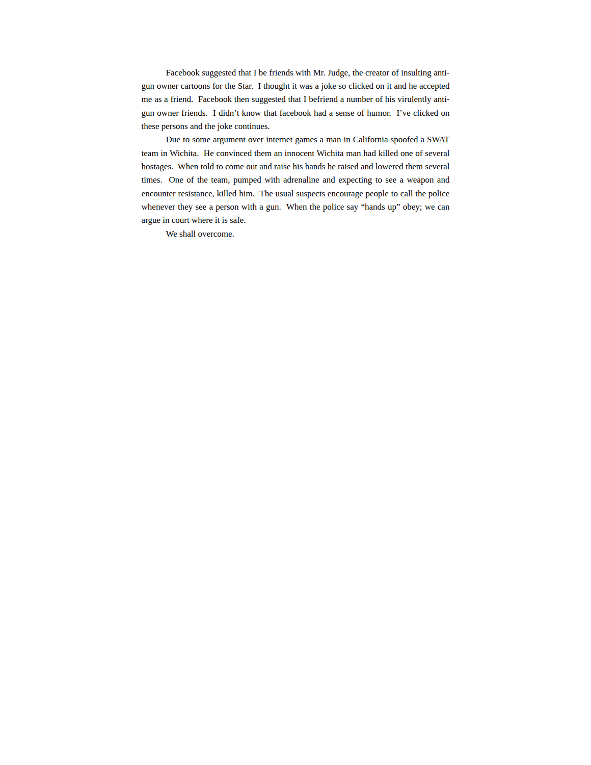Facebook suggested that I be friends with Mr. Judge, the creator of insulting anti-gun owner cartoons for the Star. I thought it was a joke so clicked on it and he accepted me as a friend. Facebook then suggested that I befriend a number of his virulently anti-gun owner friends. I didn’t know that facebook had a sense of humor. I’ve clicked on these persons and the joke continues.
Due to some argument over internet games a man in California spoofed a SWAT team in Wichita. He convinced them an innocent Wichita man had killed one of several hostages. When told to come out and raise his hands he raised and lowered them several times. One of the team, pumped with adrenaline and expecting to see a weapon and encounter resistance, killed him. The usual suspects encourage people to call the police whenever they see a person with a gun. When the police say “hands up” obey; we can argue in court where it is safe.
We shall overcome.